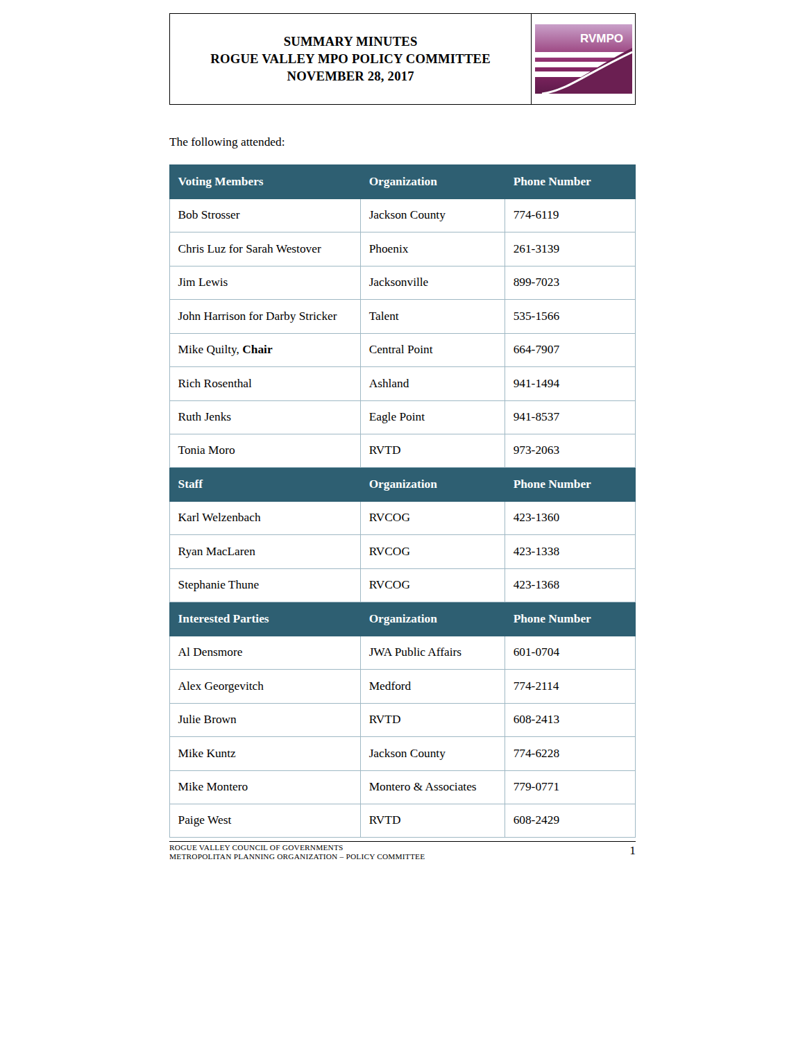SUMMARY MINUTES
ROGUE VALLEY MPO POLICY COMMITTEE
NOVEMBER 28, 2017
RVMPO
The following attended:
| Voting Members | Organization | Phone Number |
| Bob Strosser | Jackson County | 774-6119 |
| Chris Luz for Sarah Westover | Phoenix | 261-3139 |
| Jim Lewis | Jacksonville | 899-7023 |
| John Harrison for Darby Stricker | Talent | 535-1566 |
| Mike Quilty, Chair | Central Point | 664-7907 |
| Rich Rosenthal | Ashland | 941-1494 |
| Ruth Jenks | Eagle Point | 941-8537 |
| Tonia Moro | RVTD | 973-2063 |
| Staff | Organization | Phone Number |
| Karl Welzenbach | RVCOG | 423-1360 |
| Ryan MacLaren | RVCOG | 423-1338 |
| Stephanie Thune | RVCOG | 423-1368 |
| Interested Parties | Organization | Phone Number |
| Al Densmore | JWA Public Affairs | 601-0704 |
| Alex Georgevitch | Medford | 774-2114 |
| Julie Brown | RVTD | 608-2413 |
| Mike Kuntz | Jackson County | 774-6228 |
| Mike Montero | Montero & Associates | 779-0771 |
| Paige West | RVTD | 608-2429 |
ROGUE VALLEY COUNCIL OF GOVERNMENTS
METROPOLITAN PLANNING ORGANIZATION – POLICY COMMITTEE
1